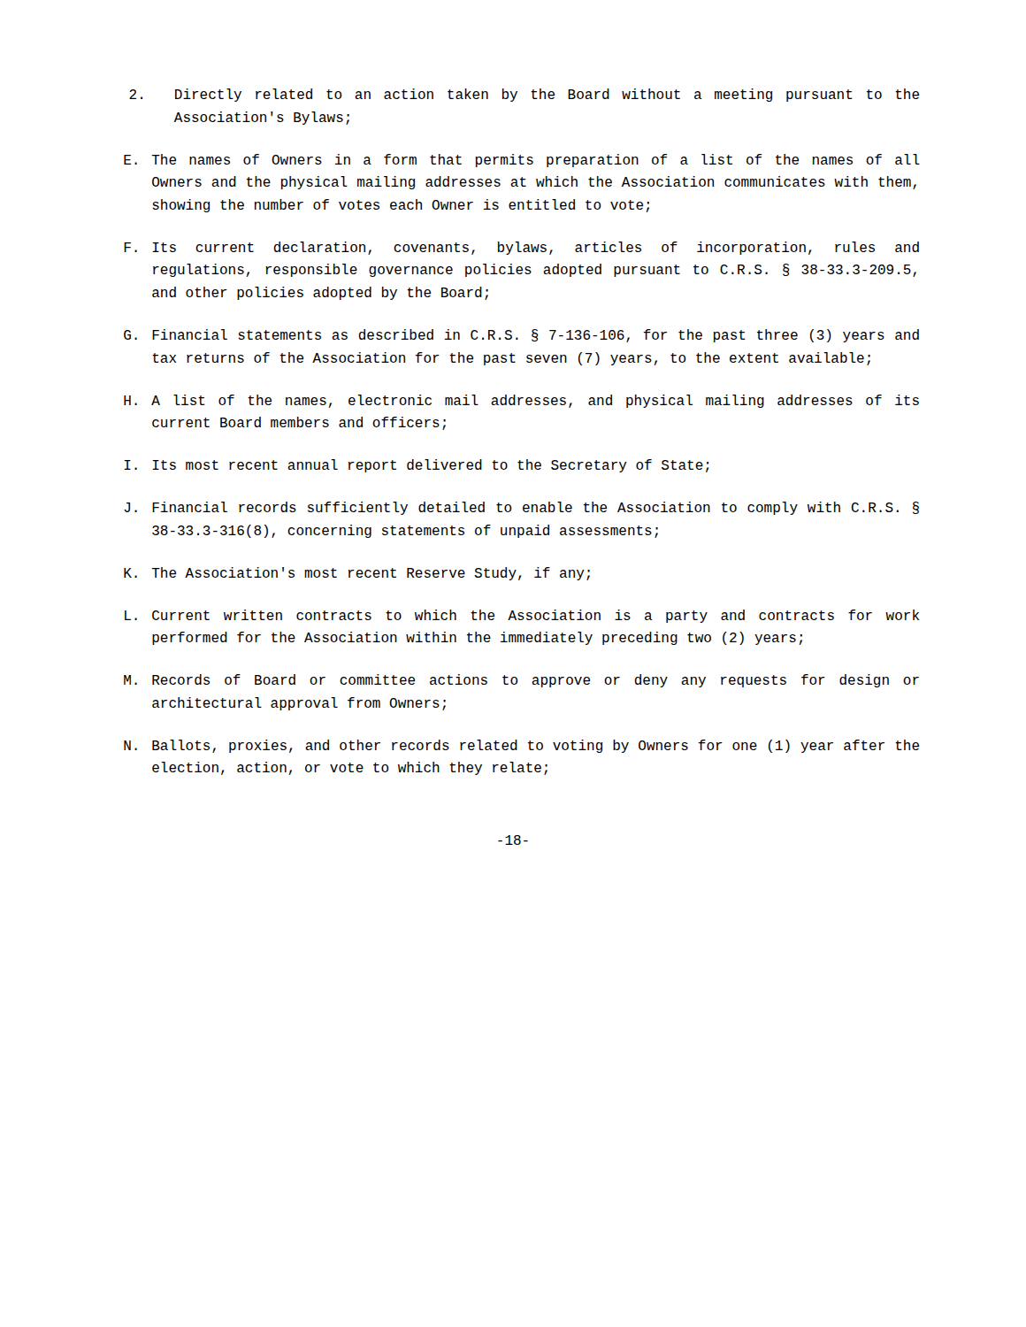2.
Directly related to an action taken by the Board without a meeting pursuant to the Association's Bylaws;
E.
The names of Owners in a form that permits preparation of a list of the names of all Owners and the physical mailing addresses at which the Association communicates with them, showing the number of votes each Owner is entitled to vote;
F.
Its current declaration, covenants, bylaws, articles of incorporation, rules and regulations, responsible governance policies adopted pursuant to C.R.S. § 38-33.3-209.5, and other policies adopted by the Board;
G.
Financial statements as described in C.R.S. § 7-136-106, for the past three (3) years and tax returns of the Association for the past seven (7) years, to the extent available;
H.
A list of the names, electronic mail addresses, and physical mailing addresses of its current Board members and officers;
I.
Its most recent annual report delivered to the Secretary of State;
J.
Financial records sufficiently detailed to enable the Association to comply with C.R.S. § 38-33.3-316(8), concerning statements of unpaid assessments;
K.
The Association's most recent Reserve Study, if any;
L.
Current written contracts to which the Association is a party and contracts for work performed for the Association within the immediately preceding two (2) years;
M.
Records of Board or committee actions to approve or deny any requests for design or architectural approval from Owners;
N.
Ballots, proxies, and other records related to voting by Owners for one (1) year after the election, action, or vote to which they relate;
-18-